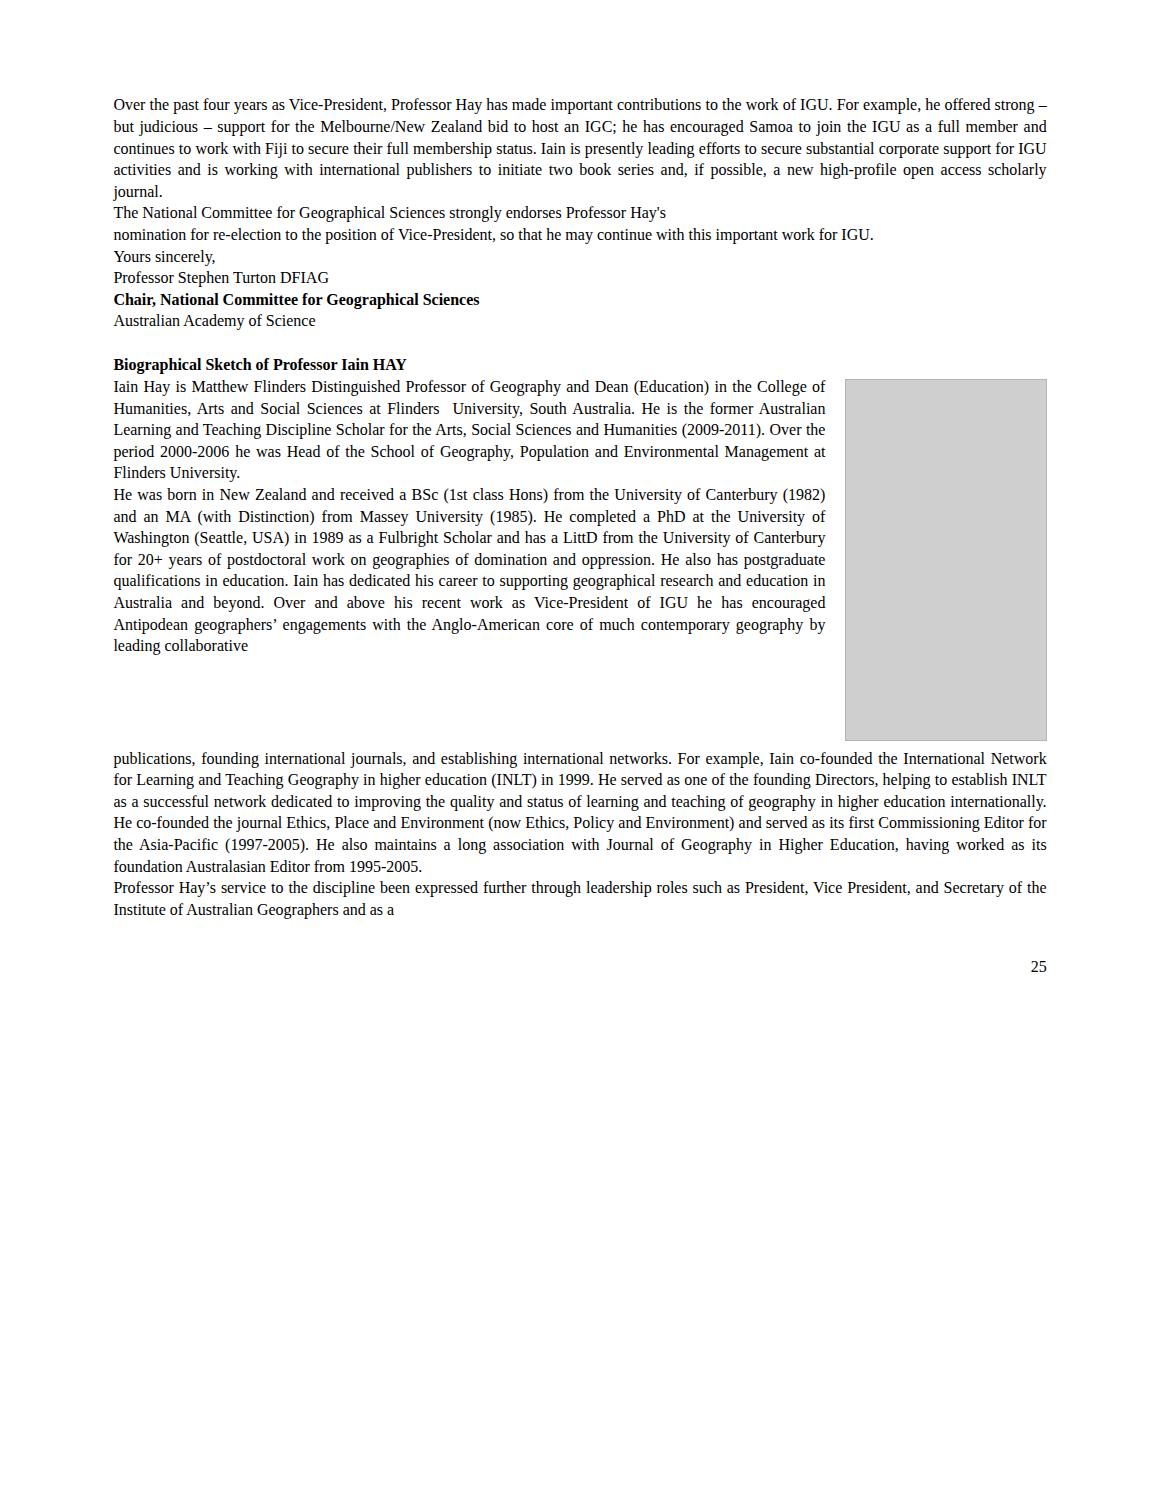Over the past four years as Vice-President, Professor Hay has made important contributions to the work of IGU. For example, he offered strong – but judicious – support for the Melbourne/New Zealand bid to host an IGC; he has encouraged Samoa to join the IGU as a full member and continues to work with Fiji to secure their full membership status. Iain is presently leading efforts to secure substantial corporate support for IGU activities and is working with international publishers to initiate two book series and, if possible, a new high-profile open access scholarly journal.
The National Committee for Geographical Sciences strongly endorses Professor Hay's
nomination for re-election to the position of Vice-President, so that he may continue with this important work for IGU.
Yours sincerely,
Professor Stephen Turton DFIAG
Chair, National Committee for Geographical Sciences
Australian Academy of Science
Biographical Sketch of Professor Iain HAY
Iain Hay is Matthew Flinders Distinguished Professor of Geography and Dean (Education) in the College of Humanities, Arts and Social Sciences at Flinders University, South Australia. He is the former Australian Learning and Teaching Discipline Scholar for the Arts, Social Sciences and Humanities (2009-2011). Over the period 2000-2006 he was Head of the School of Geography, Population and Environmental Management at Flinders University.
He was born in New Zealand and received a BSc (1st class Hons) from the University of Canterbury (1982) and an MA (with Distinction) from Massey University (1985). He completed a PhD at the University of Washington (Seattle, USA) in 1989 as a Fulbright Scholar and has a LittD from the University of Canterbury for 20+ years of postdoctoral work on geographies of domination and oppression. He also has postgraduate qualifications in education. Iain has dedicated his career to supporting geographical research and education in Australia and beyond. Over and above his recent work as Vice-President of IGU he has encouraged Antipodean geographers’ engagements with the Anglo-American core of much contemporary geography by leading collaborative
publications, founding international journals, and establishing international networks. For example, Iain co-founded the International Network for Learning and Teaching Geography in higher education (INLT) in 1999. He served as one of the founding Directors, helping to establish INLT as a successful network dedicated to improving the quality and status of learning and teaching of geography in higher education internationally. He co-founded the journal Ethics, Place and Environment (now Ethics, Policy and Environment) and served as its first Commissioning Editor for the Asia-Pacific (1997-2005). He also maintains a long association with Journal of Geography in Higher Education, having worked as its foundation Australasian Editor from 1995-2005.
Professor Hay’s service to the discipline been expressed further through leadership roles such as President, Vice President, and Secretary of the Institute of Australian Geographers and as a
25